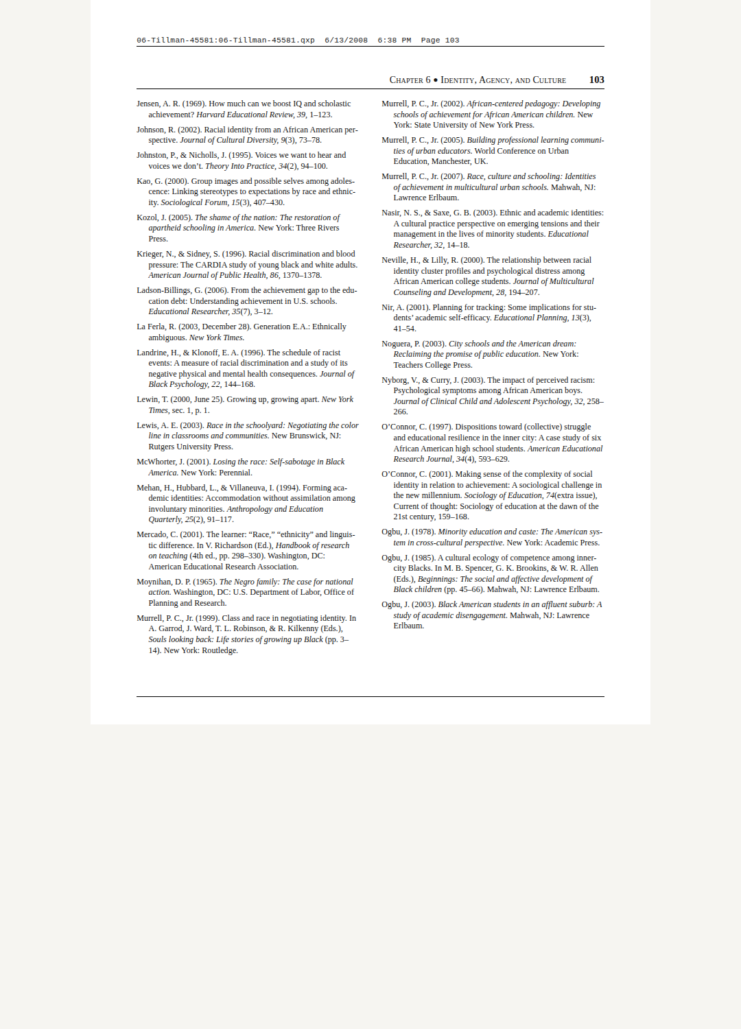06-Tillman-45581:06-Tillman-45581.qxp 6/13/2008 6:38 PM Page 103
Chapter 6 ● Identity, Agency, and Culture 103
Jensen, A. R. (1969). How much can we boost IQ and scholastic achievement? Harvard Educational Review, 39, 1–123.
Johnson, R. (2002). Racial identity from an African American perspective. Journal of Cultural Diversity, 9(3), 73–78.
Johnston, P., & Nicholls, J. (1995). Voices we want to hear and voices we don’t. Theory Into Practice, 34(2), 94–100.
Kao, G. (2000). Group images and possible selves among adolescence: Linking stereotypes to expectations by race and ethnicity. Sociological Forum, 15(3), 407–430.
Kozol, J. (2005). The shame of the nation: The restoration of apartheid schooling in America. New York: Three Rivers Press.
Krieger, N., & Sidney, S. (1996). Racial discrimination and blood pressure: The CARDIA study of young black and white adults. American Journal of Public Health, 86, 1370–1378.
Ladson-Billings, G. (2006). From the achievement gap to the education debt: Understanding achievement in U.S. schools. Educational Researcher, 35(7), 3–12.
La Ferla, R. (2003, December 28). Generation E.A.: Ethnically ambiguous. New York Times.
Landrine, H., & Klonoff, E. A. (1996). The schedule of racist events: A measure of racial discrimination and a study of its negative physical and mental health consequences. Journal of Black Psychology, 22, 144–168.
Lewin, T. (2000, June 25). Growing up, growing apart. New York Times, sec. 1, p. 1.
Lewis, A. E. (2003). Race in the schoolyard: Negotiating the color line in classrooms and communities. New Brunswick, NJ: Rutgers University Press.
McWhorter, J. (2001). Losing the race: Self-sabotage in Black America. New York: Perennial.
Mehan, H., Hubbard, L., & Villaneuva, I. (1994). Forming academic identities: Accommodation without assimilation among involuntary minorities. Anthropology and Education Quarterly, 25(2), 91–117.
Mercado, C. (2001). The learner: “Race,” “ethnicity” and linguistic difference. In V. Richardson (Ed.), Handbook of research on teaching (4th ed., pp. 298–330). Washington, DC: American Educational Research Association.
Moynihan, D. P. (1965). The Negro family: The case for national action. Washington, DC: U.S. Department of Labor, Office of Planning and Research.
Murrell, P. C., Jr. (1999). Class and race in negotiating identity. In A. Garrod, J. Ward, T. L. Robinson, & R. Kilkenny (Eds.), Souls looking back: Life stories of growing up Black (pp. 3–14). New York: Routledge.
Murrell, P. C., Jr. (2002). African-centered pedagogy: Developing schools of achievement for African American children. New York: State University of New York Press.
Murrell, P. C., Jr. (2005). Building professional learning communities of urban educators. World Conference on Urban Education, Manchester, UK.
Murrell, P. C., Jr. (2007). Race, culture and schooling: Identities of achievement in multicultural urban schools. Mahwah, NJ: Lawrence Erlbaum.
Nasir, N. S., & Saxe, G. B. (2003). Ethnic and academic identities: A cultural practice perspective on emerging tensions and their management in the lives of minority students. Educational Researcher, 32, 14–18.
Neville, H., & Lilly, R. (2000). The relationship between racial identity cluster profiles and psychological distress among African American college students. Journal of Multicultural Counseling and Development, 28, 194–207.
Nir, A. (2001). Planning for tracking: Some implications for students’ academic self-efficacy. Educational Planning, 13(3), 41–54.
Noguera, P. (2003). City schools and the American dream: Reclaiming the promise of public education. New York: Teachers College Press.
Nyborg, V., & Curry, J. (2003). The impact of perceived racism: Psychological symptoms among African American boys. Journal of Clinical Child and Adolescent Psychology, 32, 258–266.
O’Connor, C. (1997). Dispositions toward (collective) struggle and educational resilience in the inner city: A case study of six African American high school students. American Educational Research Journal, 34(4), 593–629.
O’Connor, C. (2001). Making sense of the complexity of social identity in relation to achievement: A sociological challenge in the new millennium. Sociology of Education, 74(extra issue), Current of thought: Sociology of education at the dawn of the 21st century, 159–168.
Ogbu, J. (1978). Minority education and caste: The American system in cross-cultural perspective. New York: Academic Press.
Ogbu, J. (1985). A cultural ecology of competence among inner-city Blacks. In M. B. Spencer, G. K. Brookins, & W. R. Allen (Eds.), Beginnings: The social and affective development of Black children (pp. 45–66). Mahwah, NJ: Lawrence Erlbaum.
Ogbu, J. (2003). Black American students in an affluent suburb: A study of academic disengagement. Mahwah, NJ: Lawrence Erlbaum.